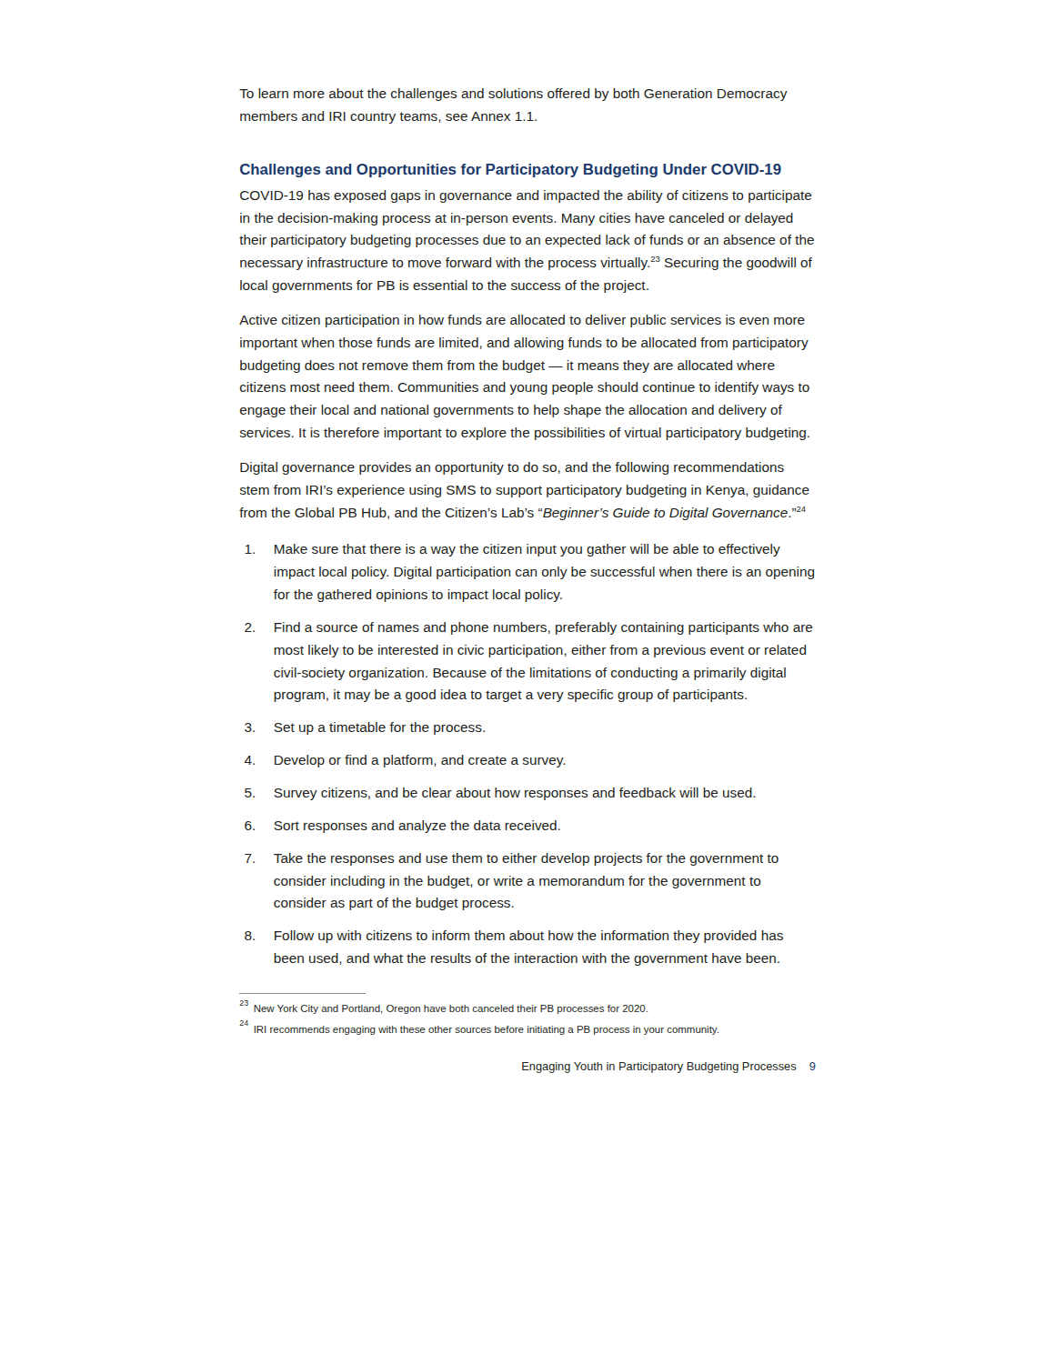To learn more about the challenges and solutions offered by both Generation Democracy members and IRI country teams, see Annex 1.1.
Challenges and Opportunities for Participatory Budgeting Under COVID-19
COVID-19 has exposed gaps in governance and impacted the ability of citizens to participate in the decision-making process at in-person events. Many cities have canceled or delayed their participatory budgeting processes due to an expected lack of funds or an absence of the necessary infrastructure to move forward with the process virtually.23 Securing the goodwill of local governments for PB is essential to the success of the project.
Active citizen participation in how funds are allocated to deliver public services is even more important when those funds are limited, and allowing funds to be allocated from participatory budgeting does not remove them from the budget — it means they are allocated where citizens most need them. Communities and young people should continue to identify ways to engage their local and national governments to help shape the allocation and delivery of services. It is therefore important to explore the possibilities of virtual participatory budgeting.
Digital governance provides an opportunity to do so, and the following recommendations stem from IRI’s experience using SMS to support participatory budgeting in Kenya, guidance from the Global PB Hub, and the Citizen’s Lab’s “Beginner’s Guide to Digital Governance.”24
Make sure that there is a way the citizen input you gather will be able to effectively impact local policy. Digital participation can only be successful when there is an opening for the gathered opinions to impact local policy.
Find a source of names and phone numbers, preferably containing participants who are most likely to be interested in civic participation, either from a previous event or related civil-society organization. Because of the limitations of conducting a primarily digital program, it may be a good idea to target a very specific group of participants.
Set up a timetable for the process.
Develop or find a platform, and create a survey.
Survey citizens, and be clear about how responses and feedback will be used.
Sort responses and analyze the data received.
Take the responses and use them to either develop projects for the government to consider including in the budget, or write a memorandum for the government to consider as part of the budget process.
Follow up with citizens to inform them about how the information they provided has been used, and what the results of the interaction with the government have been.
23New York City and Portland, Oregon have both canceled their PB processes for 2020.
24IRI recommends engaging with these other sources before initiating a PB process in your community.
Engaging Youth in Participatory Budgeting Processes9